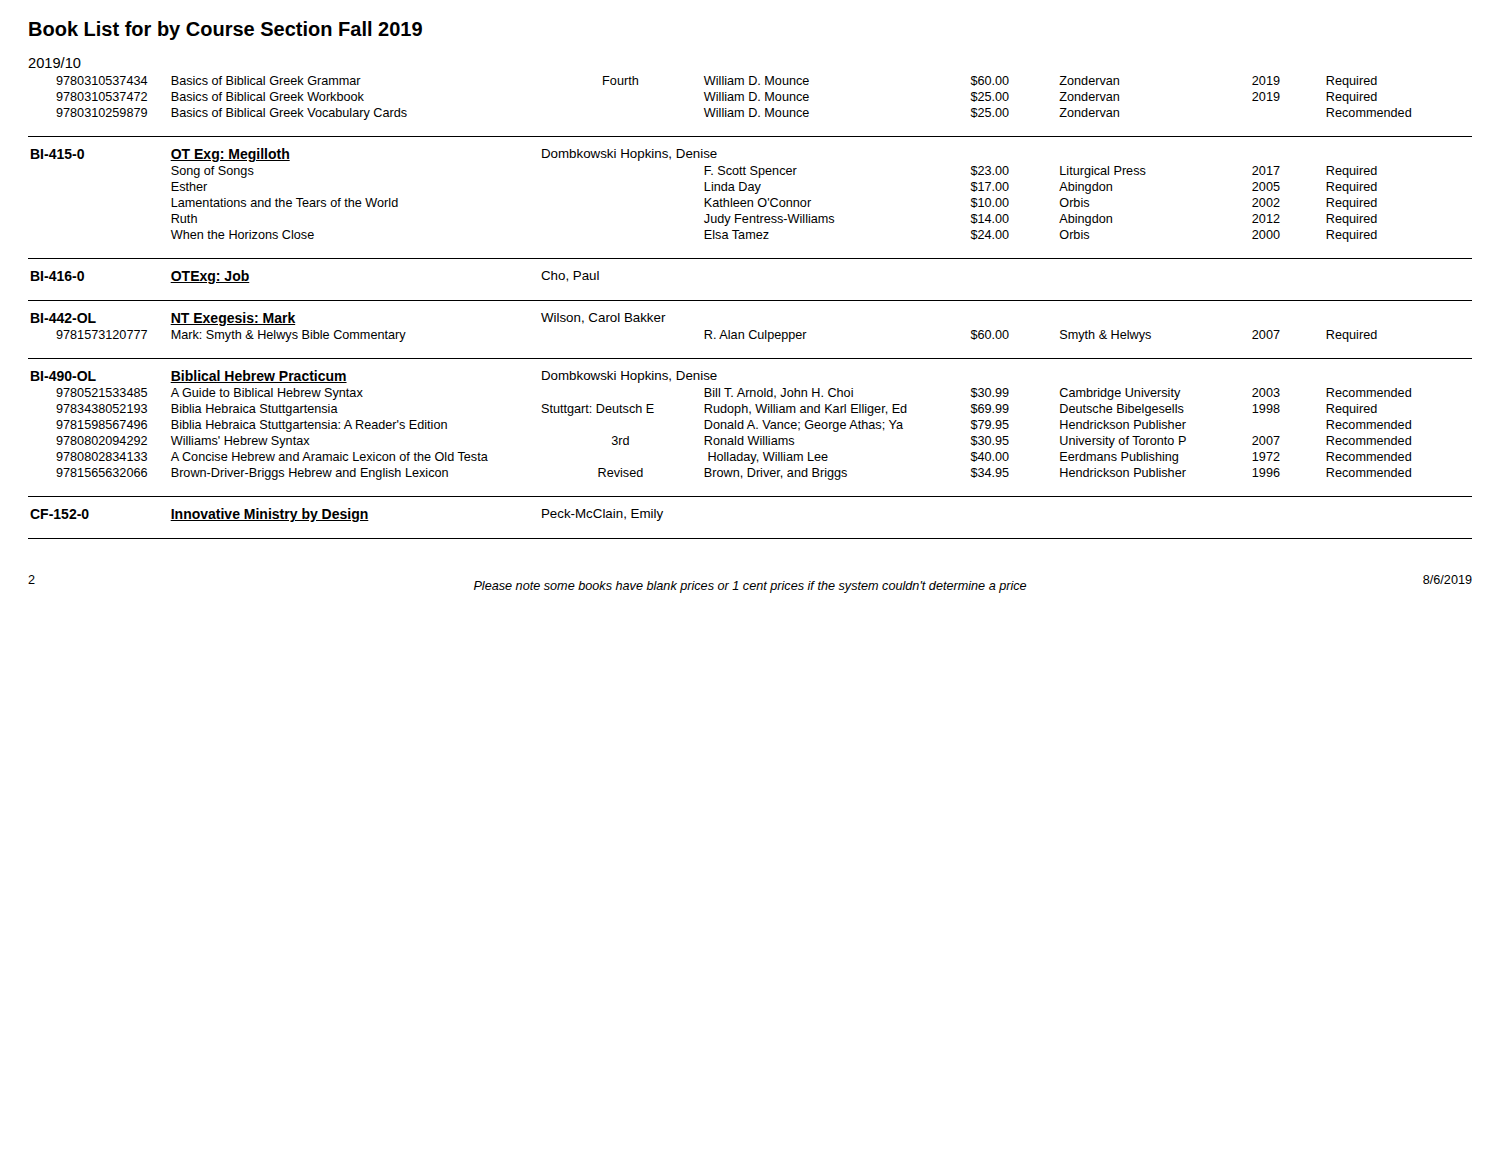Book List for by Course Section Fall 2019
2019/10
| 9780310537434 | Basics of Biblical Greek Grammar | Fourth | William D. Mounce | $60.00 | Zondervan | 2019 | Required |
| 9780310537472 | Basics of Biblical Greek Workbook | | William D. Mounce | $25.00 | Zondervan | 2019 | Required |
| 9780310259879 | Basics of Biblical Greek Vocabulary Cards | | William D. Mounce | $25.00 | Zondervan | | Recommended |
| BI-415-0 | OT Exg: Megilloth | Dombkowski Hopkins, Denise | | | | |
| | Song of Songs | | F. Scott Spencer | $23.00 | Liturgical Press | 2017 | Required |
| | Esther | | Linda Day | $17.00 | Abingdon | 2005 | Required |
| | Lamentations and the Tears of the World | | Kathleen O'Connor | $10.00 | Orbis | 2002 | Required |
| | Ruth | | Judy Fentress-Williams | $14.00 | Abingdon | 2012 | Required |
| | When the Horizons Close | | Elsa Tamez | $24.00 | Orbis | 2000 | Required |
| BI-416-0 | OTExg: Job | Cho, Paul | | | | |
| BI-442-OL | NT Exegesis: Mark | Wilson, Carol Bakker | | | | |
| 9781573120777 | Mark: Smyth & Helwys Bible Commentary | | R. Alan Culpepper | $60.00 | Smyth & Helwys | 2007 | Required |
| BI-490-OL | Biblical Hebrew Practicum | Dombkowski Hopkins, Denise | | | | |
| 9780521533485 | A Guide to Biblical Hebrew Syntax | | Bill T. Arnold, John H. Choi | $30.99 | Cambridge University | 2003 | Recommended |
| 9783438052193 | Biblia Hebraica Stuttgartensia | Stuttgart: Deutsch E | Rudoph, William and Karl Elliger, Ed | $69.99 | Deutsche Bibelgesells | 1998 | Required |
| 9781598567496 | Biblia Hebraica Stuttgartensia: A Reader's Edition | | Donald A. Vance; George Athas; Ya | $79.95 | Hendrickson Publisher | | Recommended |
| 9780802094292 | Williams' Hebrew Syntax | 3rd | Ronald Williams | $30.95 | University of Toronto P | 2007 | Recommended |
| 9780802834133 | A Concise Hebrew and Aramaic Lexicon of the Old Testa | | Holladay, William Lee | $40.00 | Eerdmans Publishing | 1972 | Recommended |
| 9781565632066 | Brown-Driver-Briggs Hebrew and English Lexicon | Revised | Brown, Driver, and Briggs | $34.95 | Hendrickson Publisher | 1996 | Recommended |
| CF-152-0 | Innovative Ministry by Design | Peck-McClain, Emily | | | | |
2
Please note some books have blank prices or 1 cent prices if the system couldn't determine a price
8/6/2019